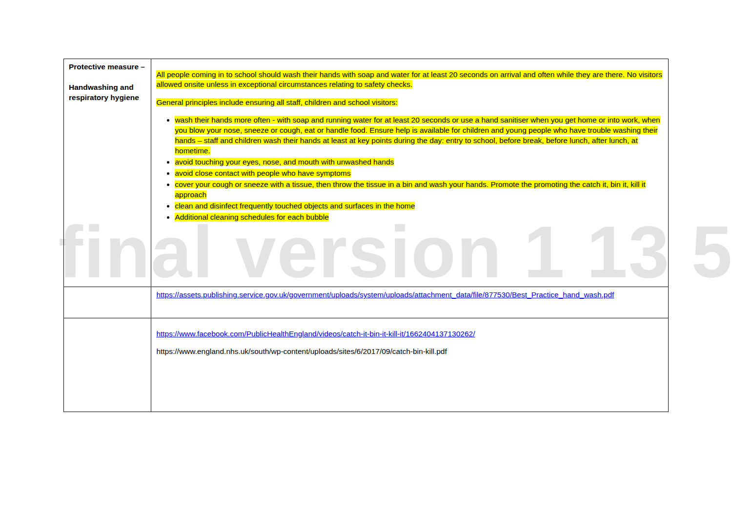final version 1 13 5 20
| Protective measure – Handwashing and respiratory hygiene | All people coming in to school should wash their hands with soap and water for at least 20 seconds on arrival and often while they are there. No visitors allowed onsite unless in exceptional circumstances relating to safety checks. General principles include ensuring all staff, children and school visitors: wash their hands more often - with soap and running water for at least 20 seconds or use a hand sanitiser when you get home or into work, when you blow your nose, sneeze or cough, eat or handle food. Ensure help is available for children and young people who have trouble washing their hands – staff and children wash their hands at least at key points during the day: entry to school, before break, before lunch, after lunch, at hometime. avoid touching your eyes, nose, and mouth with unwashed hands avoid close contact with people who have symptoms cover your cough or sneeze with a tissue, then throw the tissue in a bin and wash your hands. Promote the promoting the catch it, bin it, kill it approach clean and disinfect frequently touched objects and surfaces in the home Additional cleaning schedules for each bubble |
| | https://assets.publishing.service.gov.uk/government/uploads/system/uploads/attachment_data/file/877530/Best_Practice_hand_wash.pdf |
| | https://www.facebook.com/PublicHealthEngland/videos/catch-it-bin-it-kill-it/1662404137130262/ https://www.england.nhs.uk/south/wp-content/uploads/sites/6/2017/09/catch-bin-kill.pdf |